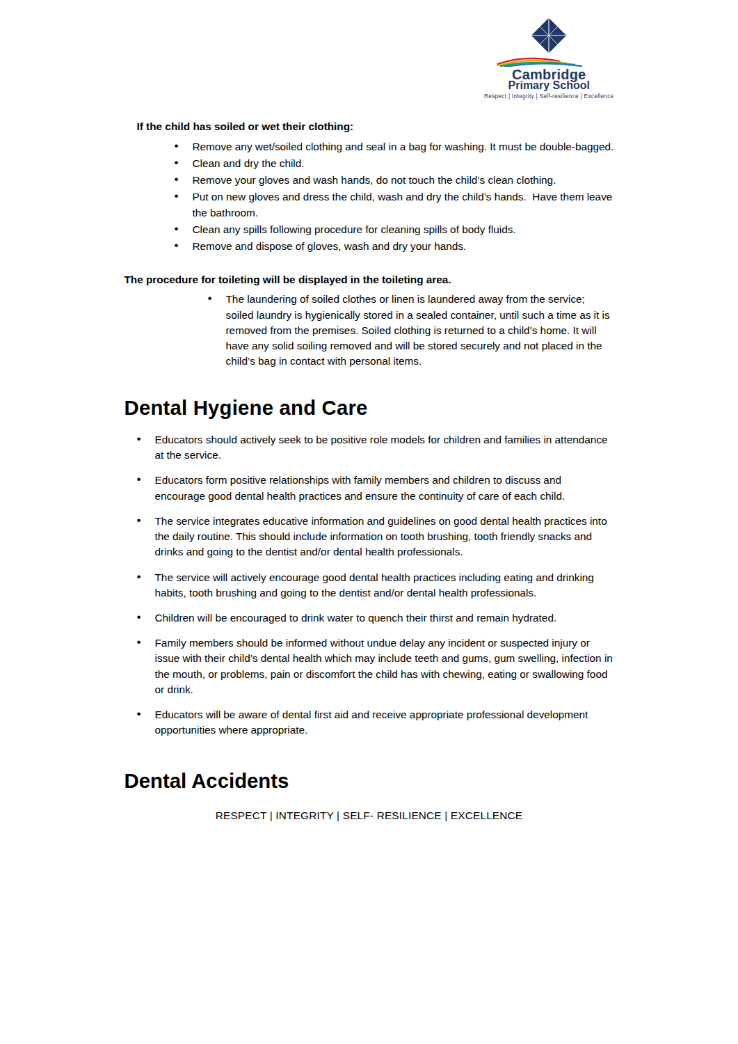Cambridge
Primary School
Respect | Integrity | Self-resilience | Excellence
If the child has soiled or wet their clothing:
Remove any wet/soiled clothing and seal in a bag for washing. It must be double-bagged.
Clean and dry the child.
Remove your gloves and wash hands, do not touch the child’s clean clothing.
Put on new gloves and dress the child, wash and dry the child’s hands. Have them leave the bathroom.
Clean any spills following procedure for cleaning spills of body fluids.
Remove and dispose of gloves, wash and dry your hands.
The procedure for toileting will be displayed in the toileting area.
The laundering of soiled clothes or linen is laundered away from the service; soiled laundry is hygienically stored in a sealed container, until such a time as it is removed from the premises. Soiled clothing is returned to a child’s home. It will have any solid soiling removed and will be stored securely and not placed in the child’s bag in contact with personal items.
Dental Hygiene and Care
Educators should actively seek to be positive role models for children and families in attendance at the service.
Educators form positive relationships with family members and children to discuss and encourage good dental health practices and ensure the continuity of care of each child.
The service integrates educative information and guidelines on good dental health practices into the daily routine. This should include information on tooth brushing, tooth friendly snacks and drinks and going to the dentist and/or dental health professionals.
The service will actively encourage good dental health practices including eating and drinking habits, tooth brushing and going to the dentist and/or dental health professionals.
Children will be encouraged to drink water to quench their thirst and remain hydrated.
Family members should be informed without undue delay any incident or suspected injury or issue with their child’s dental health which may include teeth and gums, gum swelling, infection in the mouth, or problems, pain or discomfort the child has with chewing, eating or swallowing food or drink.
Educators will be aware of dental first aid and receive appropriate professional development opportunities where appropriate.
Dental Accidents
RESPECT | INTEGRITY | SELF- RESILIENCE | EXCELLENCE